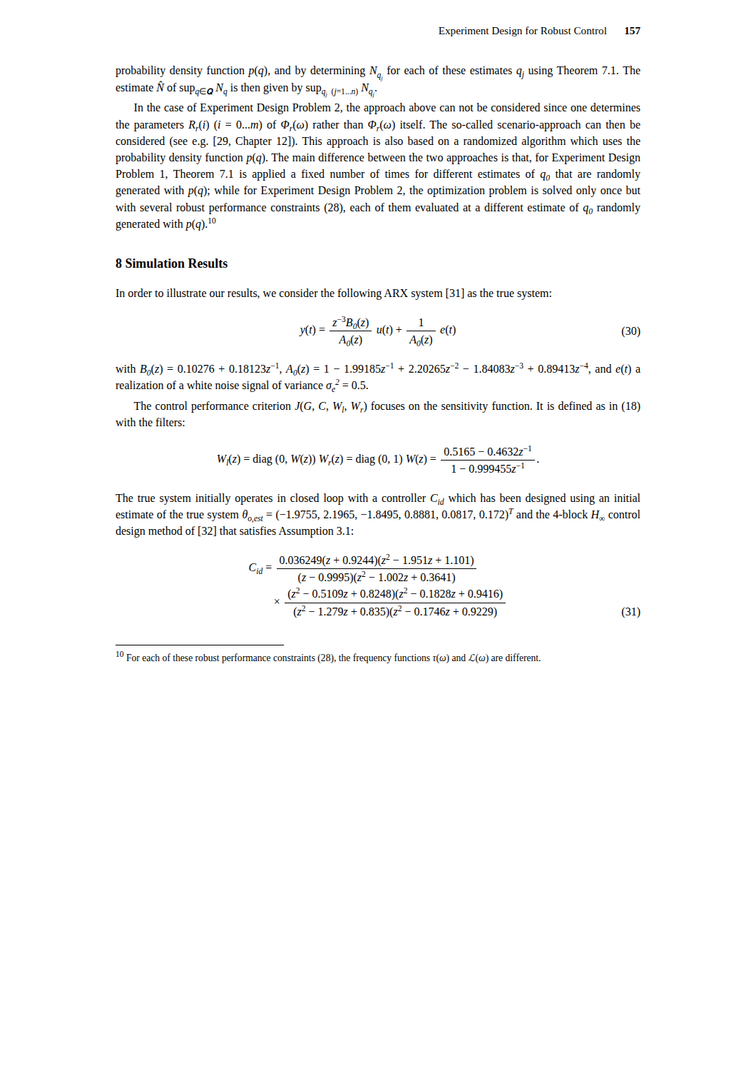Experiment Design for Robust Control 157
probability density function p(q), and by determining Nqj for each of these estimates qj using Theorem 7.1. The estimate N̂ of supq∈𝐐 Nq is then given by supqj (j=1...n) Nqj.
In the case of Experiment Design Problem 2, the approach above can not be considered since one determines the parameters Rr(i) (i = 0...m) of Φr(ω) rather than Φr(ω) itself. The so-called scenario-approach can then be considered (see e.g. [29, Chapter 12]). This approach is also based on a randomized algorithm which uses the probability density function p(q). The main difference between the two approaches is that, for Experiment Design Problem 1, Theorem 7.1 is applied a fixed number of times for different estimates of q0 that are randomly generated with p(q); while for Experiment Design Problem 2, the optimization problem is solved only once but with several robust performance constraints (28), each of them evaluated at a different estimate of q0 randomly generated with p(q).10
8 Simulation Results
In order to illustrate our results, we consider the following ARX system [31] as the true system:
y(t) = z−3B0(z) A0(z) u(t) + 1 A0(z) e(t) (30)
with B0(z) = 0.10276 + 0.18123z−1, A0(z) = 1 − 1.99185z−1 + 2.20265z−2 − 1.84083z−3 + 0.89413z−4, and e(t) a realization of a white noise signal of variance σe2 = 0.5.
The control performance criterion J(G, C, Wl, Wr) focuses on the sensitivity function. It is defined as in (18) with the filters:
Wl(z) = diag (0, W(z)) Wr(z) = diag (0, 1) W(z) = 0.5165 − 0.4632z−11 − 0.999455z−1.
The true system initially operates in closed loop with a controller Cid which has been designed using an initial estimate of the true system θo,est = (−1.9755, 2.1965, −1.8495, 0.8881, 0.0817, 0.172)T and the 4-block H∞ control design method of [32] that satisfies Assumption 3.1:
Cid = 0.036249(z + 0.9244)(z2 − 1.951z + 1.101) (z − 0.9995)(z2 − 1.002z + 0.3641)
× (z2 − 0.5109z + 0.8248)(z2 − 0.1828z + 0.9416) (z2 − 1.279z + 0.835)(z2 − 0.1746z + 0.9229) (31)
10 For each of these robust performance constraints (28), the frequency functions τ(ω) and ℒ(ω) are different.